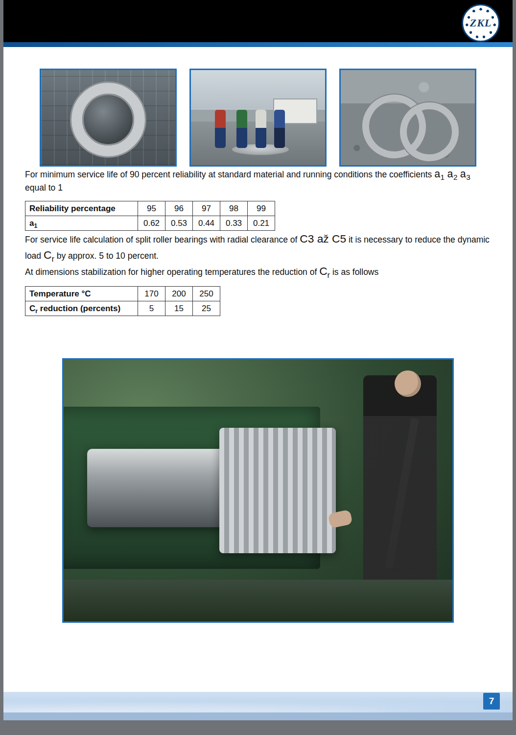ZKL
For minimum service life of 90 percent reliability at standard material and running conditions the coefficients a1 a2 a3 equal to 1
| Reliability percentage | 95 | 96 | 97 | 98 | 99 |
| a 1 | 0.62 | 0.53 | 0.44 | 0.33 | 0.21 |
For service life calculation of split roller bearings with radial clearance of C3 až C5 it is necessary to reduce the dynamic load Cr by approx. 5 to 10 percent.
At dimensions stabilization for higher operating temperatures the reduction of Cr is as follows
| Temperature °C | 170 | 200 | 250 |
| C r reduction (percents) | 5 | 15 | 25 |
7